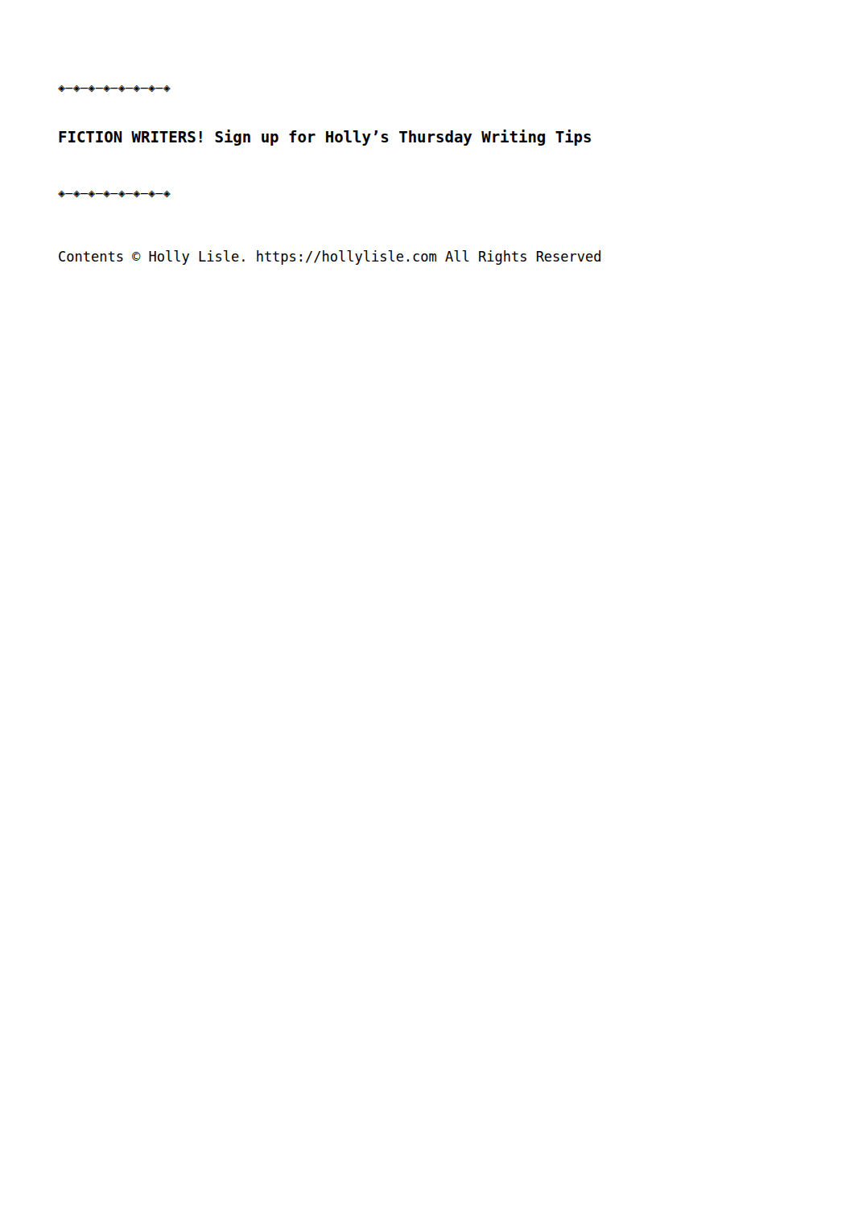◈—◈—◈—◈—◈—◈—◈—◈
FICTION WRITERS! Sign up for Holly’s Thursday Writing Tips
◈—◈—◈—◈—◈—◈—◈—◈
Contents © Holly Lisle. https://hollylisle.com All Rights Reserved